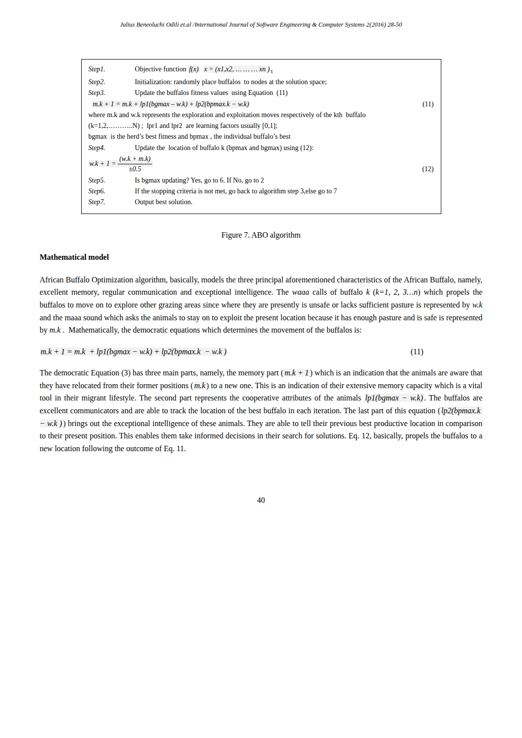Julius Beneoluchi Odili et.al /International Journal of Software Engineering & Computer Systems 2(2016) 28-50
Step1. Objective function f(x) x = (x1,x2, … … … xn )τ
Step2. Initialization: randomly place buffalos to nodes at the solution space;
Step3. Update the buffalos fitness values using Equation (11)
m.k + 1 = m.k + lp1(bgmax – w.k) + lp2(bpmax.k − w.k)(11)
where m.k and w.k represents the exploration and exploitation moves respectively of the kth buffalo
(k=1,2,………..N) ; lpr1 and lpr2 are learning factors usually [0,1];
bgmax is the herd’s best fitness and bpmax , the individual buffalo’s best
Step4. Update the location of buffalo k (bpmax and bgmax) using (12):
w.k + 1 = (w.k + m.k)±0.5(12)
Step5. Is bgmax updating? Yes, go to 6. If No, go to 2
Step6. If the stopping criteria is not met, go back to algorithm step 3,else go to 7
Step7. Output best solution.
Figure 7. ABO algorithm
Mathematical model
African Buffalo Optimization algorithm, basically, models the three principal aforementioned characteristics of the African Buffalo, namely, excellent memory, regular communication and exceptional intelligence. The waaa calls of buffalo k (k=1, 2, 3…n) which propels the buffalos to move on to explore other grazing areas since where they are presently is unsafe or lacks sufficient pasture is represented by w.k and the maaa sound which asks the animals to stay on to exploit the present location because it has enough pasture and is safe is represented by m.k . Mathematically, the democratic equations which determines the movement of the buffalos is:
m.k + 1 = m.k + lp1(bgmax − w.k) + lp2(bpmax.k − w.k ) (11)
The democratic Equation (3) has three main parts, namely, the memory part (m.k + 1) which is an indication that the animals are aware that they have relocated from their former positions (m.k) to a new one. This is an indication of their extensive memory capacity which is a vital tool in their migrant lifestyle. The second part represents the cooperative attributes of the animals lp1(bgmax − w.k). The buffalos are excellent communicators and are able to track the location of the best buffalo in each iteration. The last part of this equation (lp2(bpmax.k − w.k )) brings out the exceptional intelligence of these animals. They are able to tell their previous best productive location in comparison to their present position. This enables them take informed decisions in their search for solutions. Eq. 12, basically, propels the buffalos to a new location following the outcome of Eq. 11.
40